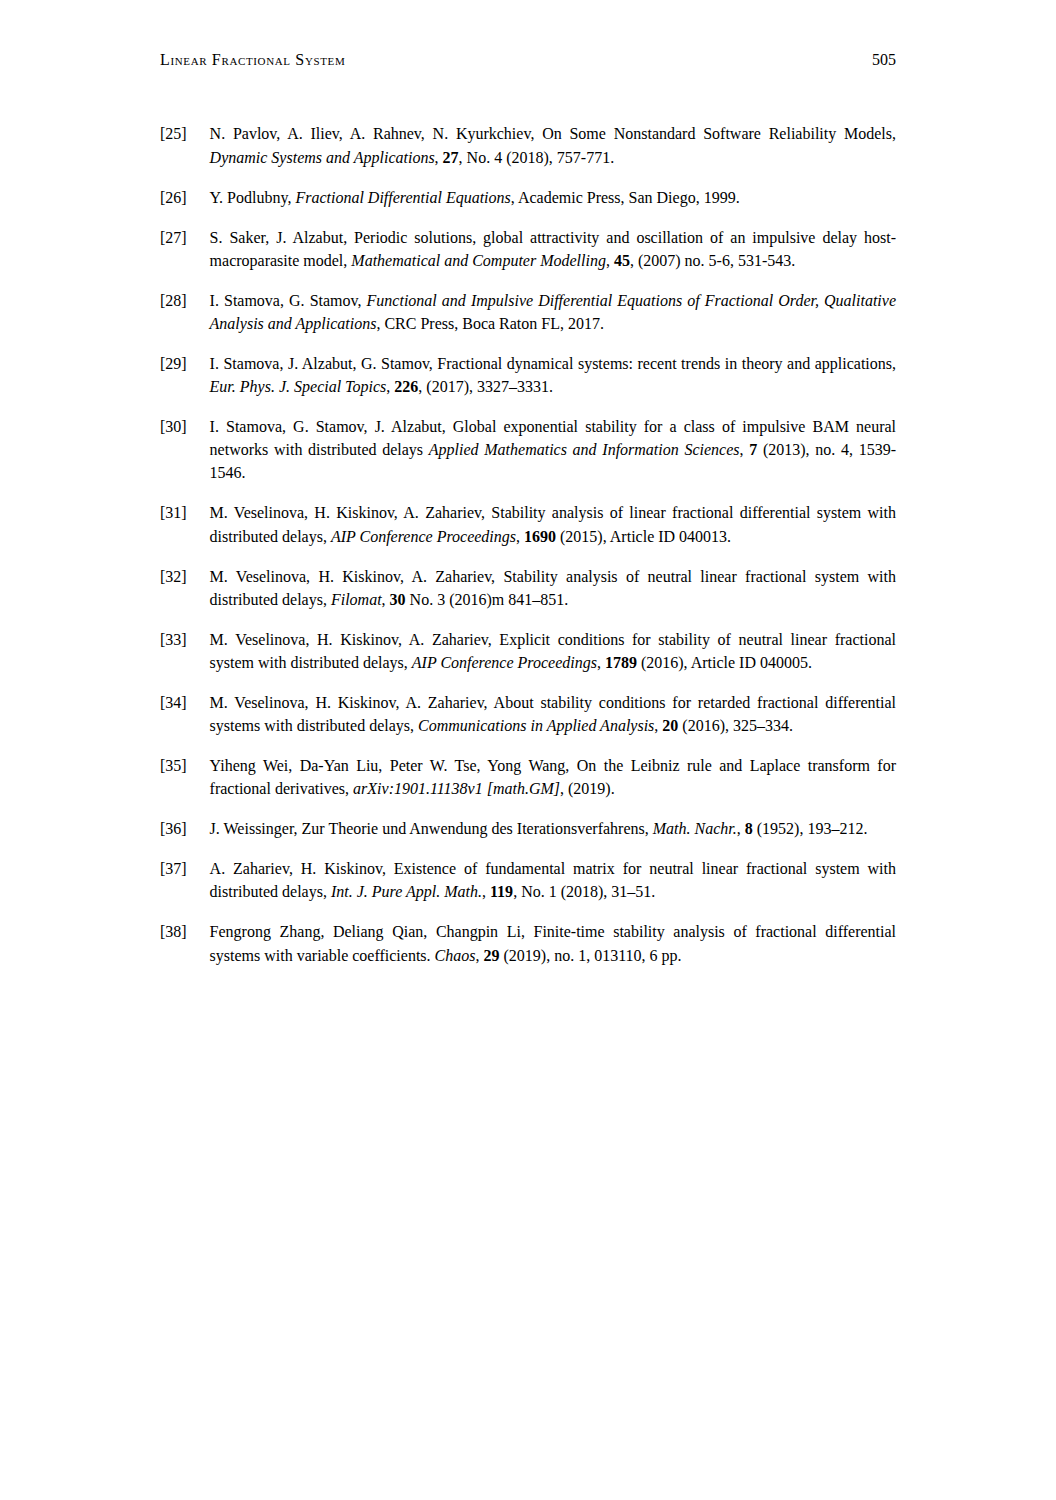Linear Fractional System 505
[25] N. Pavlov, A. Iliev, A. Rahnev, N. Kyurkchiev, On Some Nonstandard Software Reliability Models, Dynamic Systems and Applications, 27, No. 4 (2018), 757-771.
[26] Y. Podlubny, Fractional Differential Equations, Academic Press, San Diego, 1999.
[27] S. Saker, J. Alzabut, Periodic solutions, global attractivity and oscillation of an impulsive delay host-macroparasite model, Mathematical and Computer Modelling, 45, (2007) no. 5-6, 531-543.
[28] I. Stamova, G. Stamov, Functional and Impulsive Differential Equations of Fractional Order, Qualitative Analysis and Applications, CRC Press, Boca Raton FL, 2017.
[29] I. Stamova, J. Alzabut, G. Stamov, Fractional dynamical systems: recent trends in theory and applications, Eur. Phys. J. Special Topics, 226, (2017), 3327–3331.
[30] I. Stamova, G. Stamov, J. Alzabut, Global exponential stability for a class of impulsive BAM neural networks with distributed delays Applied Mathematics and Information Sciences, 7 (2013), no. 4, 1539-1546.
[31] M. Veselinova, H. Kiskinov, A. Zahariev, Stability analysis of linear fractional differential system with distributed delays, AIP Conference Proceedings, 1690 (2015), Article ID 040013.
[32] M. Veselinova, H. Kiskinov, A. Zahariev, Stability analysis of neutral linear fractional system with distributed delays, Filomat, 30 No. 3 (2016)m 841–851.
[33] M. Veselinova, H. Kiskinov, A. Zahariev, Explicit conditions for stability of neutral linear fractional system with distributed delays, AIP Conference Proceedings, 1789 (2016), Article ID 040005.
[34] M. Veselinova, H. Kiskinov, A. Zahariev, About stability conditions for retarded fractional differential systems with distributed delays, Communications in Applied Analysis, 20 (2016), 325–334.
[35] Yiheng Wei, Da-Yan Liu, Peter W. Tse, Yong Wang, On the Leibniz rule and Laplace transform for fractional derivatives, arXiv:1901.11138v1 [math.GM], (2019).
[36] J. Weissinger, Zur Theorie und Anwendung des Iterationsverfahrens, Math. Nachr., 8 (1952), 193–212.
[37] A. Zahariev, H. Kiskinov, Existence of fundamental matrix for neutral linear fractional system with distributed delays, Int. J. Pure Appl. Math., 119, No. 1 (2018), 31–51.
[38] Fengrong Zhang, Deliang Qian, Changpin Li, Finite-time stability analysis of fractional differential systems with variable coefficients. Chaos, 29 (2019), no. 1, 013110, 6 pp.